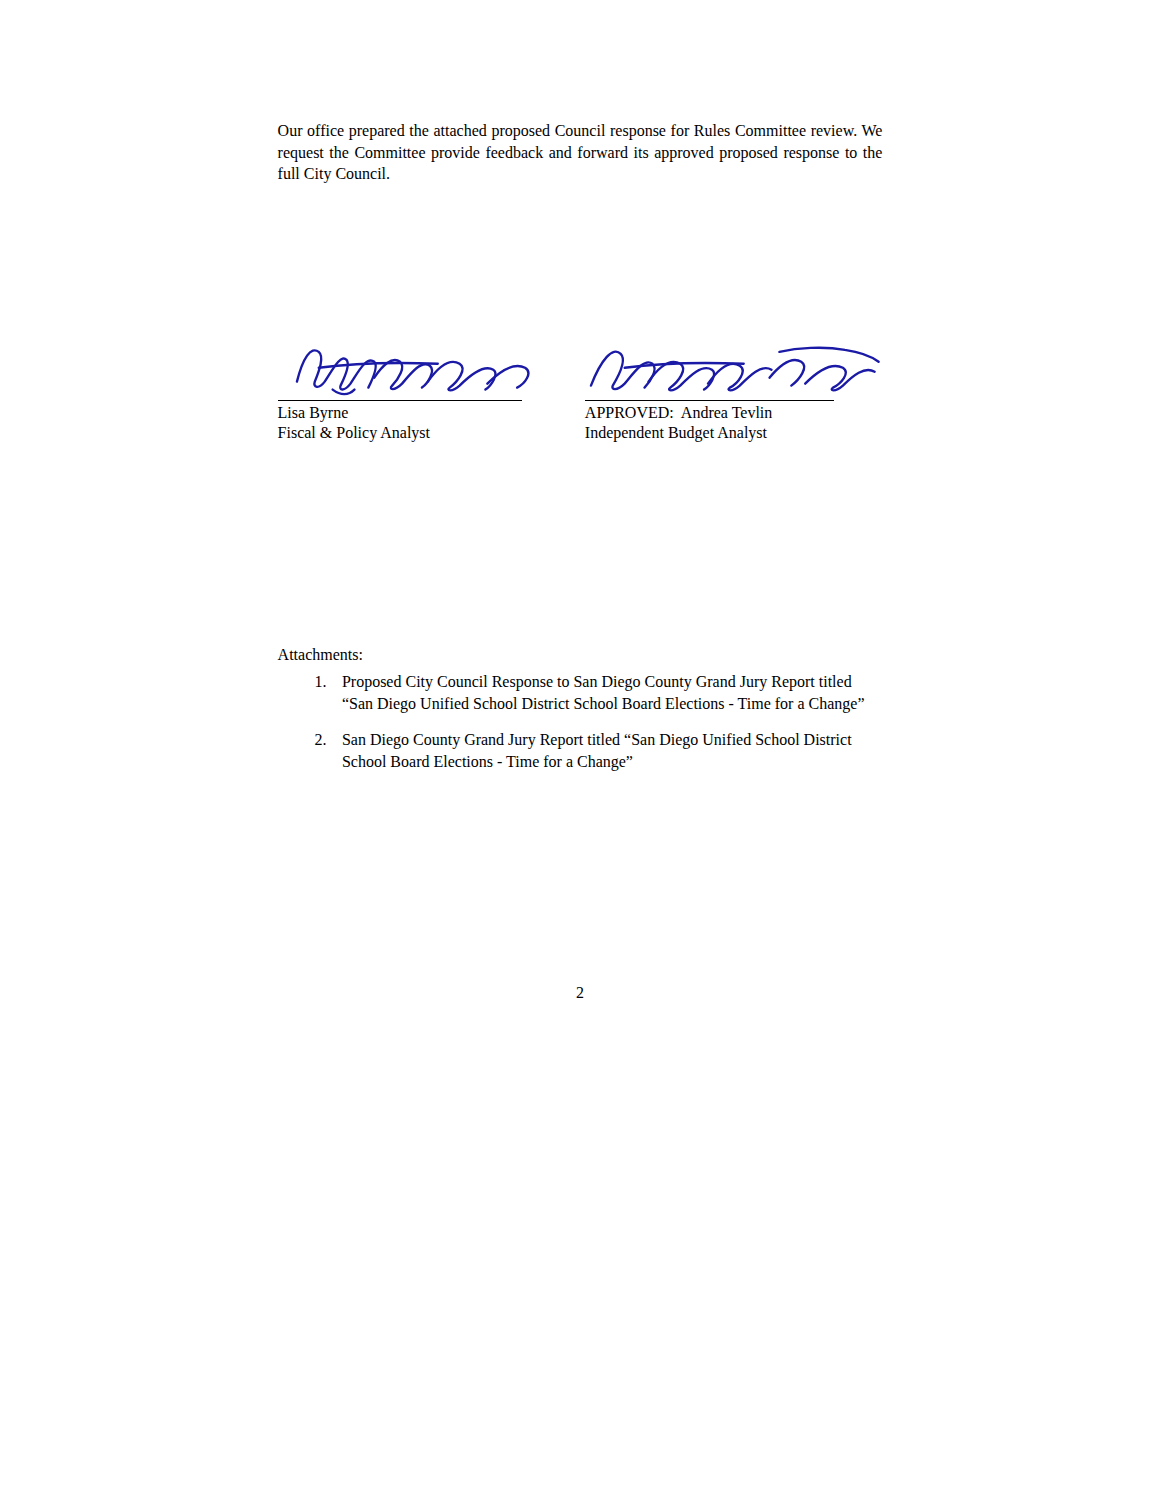Our office prepared the attached proposed Council response for Rules Committee review. We request the Committee provide feedback and forward its approved proposed response to the full City Council.
| Lisa Byrne Fiscal & Policy Analyst | APPROVED: Andrea Tevlin Independent Budget Analyst |
Attachments:
Proposed City Council Response to San Diego County Grand Jury Report titled “San Diego Unified School District School Board Elections - Time for a Change”
San Diego County Grand Jury Report titled “San Diego Unified School District School Board Elections - Time for a Change”
2